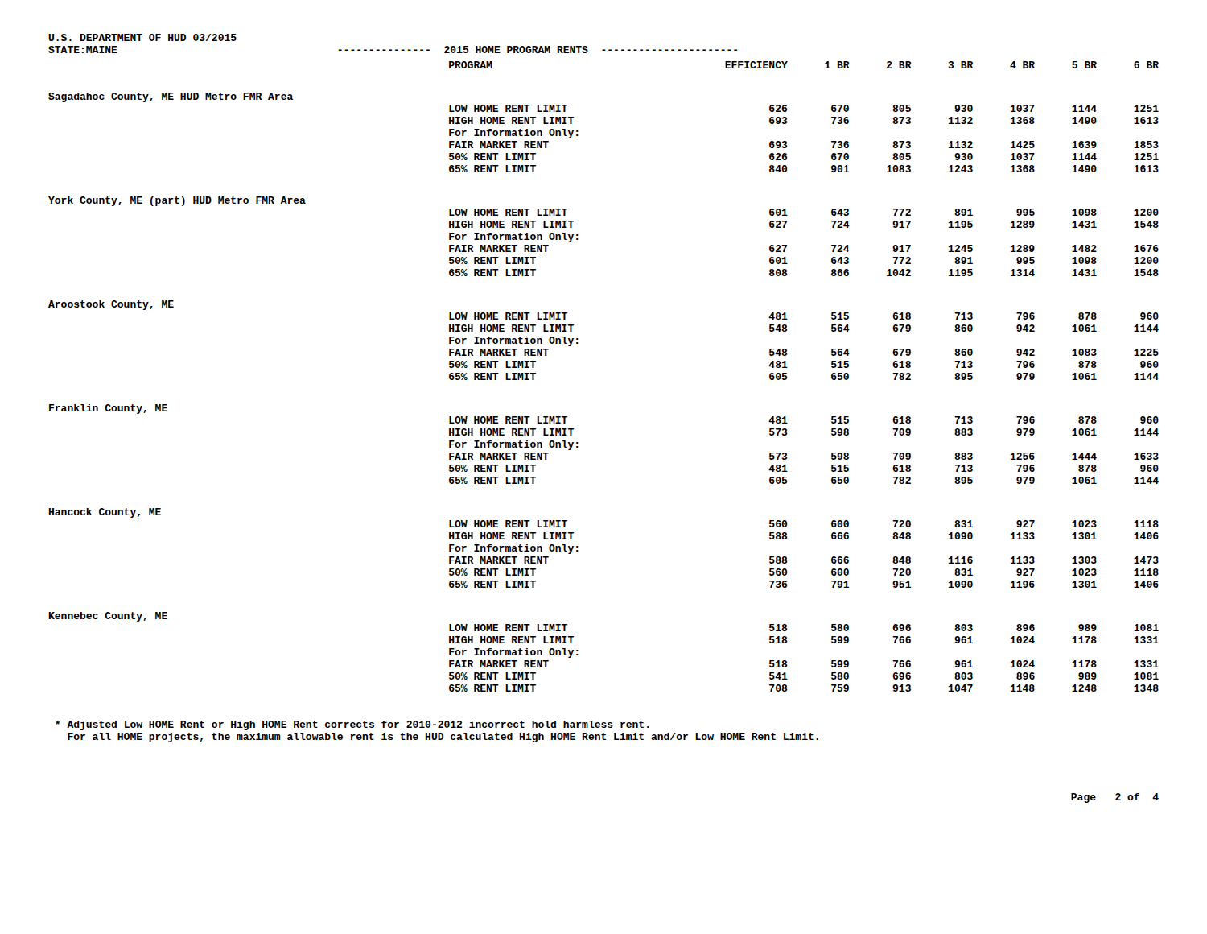U.S. DEPARTMENT OF HUD 03/2015
STATE:MAINE --------------- 2015 HOME PROGRAM RENTS ----------------------
| | PROGRAM | EFFICIENCY | 1 BR | 2 BR | 3 BR | 4 BR | 5 BR | 6 BR |
| --- | --- | --- | --- | --- | --- | --- | --- | --- |
| Sagadahoc County, ME HUD Metro FMR Area |
| | LOW HOME RENT LIMIT | 626 | 670 | 805 | 930 | 1037 | 1144 | 1251 |
| | HIGH HOME RENT LIMIT | 693 | 736 | 873 | 1132 | 1368 | 1490 | 1613 |
| | For Information Only: | | | | | | | |
| | FAIR MARKET RENT | 693 | 736 | 873 | 1132 | 1425 | 1639 | 1853 |
| | 50% RENT LIMIT | 626 | 670 | 805 | 930 | 1037 | 1144 | 1251 |
| | 65% RENT LIMIT | 840 | 901 | 1083 | 1243 | 1368 | 1490 | 1613 |
| York County, ME (part) HUD Metro FMR Area |
| | LOW HOME RENT LIMIT | 601 | 643 | 772 | 891 | 995 | 1098 | 1200 |
| | HIGH HOME RENT LIMIT | 627 | 724 | 917 | 1195 | 1289 | 1431 | 1548 |
| | For Information Only: | | | | | | | |
| | FAIR MARKET RENT | 627 | 724 | 917 | 1245 | 1289 | 1482 | 1676 |
| | 50% RENT LIMIT | 601 | 643 | 772 | 891 | 995 | 1098 | 1200 |
| | 65% RENT LIMIT | 808 | 866 | 1042 | 1195 | 1314 | 1431 | 1548 |
| Aroostook County, ME |
| | LOW HOME RENT LIMIT | 481 | 515 | 618 | 713 | 796 | 878 | 960 |
| | HIGH HOME RENT LIMIT | 548 | 564 | 679 | 860 | 942 | 1061 | 1144 |
| | For Information Only: | | | | | | | |
| | FAIR MARKET RENT | 548 | 564 | 679 | 860 | 942 | 1083 | 1225 |
| | 50% RENT LIMIT | 481 | 515 | 618 | 713 | 796 | 878 | 960 |
| | 65% RENT LIMIT | 605 | 650 | 782 | 895 | 979 | 1061 | 1144 |
| Franklin County, ME |
| | LOW HOME RENT LIMIT | 481 | 515 | 618 | 713 | 796 | 878 | 960 |
| | HIGH HOME RENT LIMIT | 573 | 598 | 709 | 883 | 979 | 1061 | 1144 |
| | For Information Only: | | | | | | | |
| | FAIR MARKET RENT | 573 | 598 | 709 | 883 | 1256 | 1444 | 1633 |
| | 50% RENT LIMIT | 481 | 515 | 618 | 713 | 796 | 878 | 960 |
| | 65% RENT LIMIT | 605 | 650 | 782 | 895 | 979 | 1061 | 1144 |
| Hancock County, ME |
| | LOW HOME RENT LIMIT | 560 | 600 | 720 | 831 | 927 | 1023 | 1118 |
| | HIGH HOME RENT LIMIT | 588 | 666 | 848 | 1090 | 1133 | 1301 | 1406 |
| | For Information Only: | | | | | | | |
| | FAIR MARKET RENT | 588 | 666 | 848 | 1116 | 1133 | 1303 | 1473 |
| | 50% RENT LIMIT | 560 | 600 | 720 | 831 | 927 | 1023 | 1118 |
| | 65% RENT LIMIT | 736 | 791 | 951 | 1090 | 1196 | 1301 | 1406 |
| Kennebec County, ME |
| | LOW HOME RENT LIMIT | 518 | 580 | 696 | 803 | 896 | 989 | 1081 |
| | HIGH HOME RENT LIMIT | 518 | 599 | 766 | 961 | 1024 | 1178 | 1331 |
| | For Information Only: | | | | | | | |
| | FAIR MARKET RENT | 518 | 599 | 766 | 961 | 1024 | 1178 | 1331 |
| | 50% RENT LIMIT | 541 | 580 | 696 | 803 | 896 | 989 | 1081 |
| | 65% RENT LIMIT | 708 | 759 | 913 | 1047 | 1148 | 1248 | 1348 |
* Adjusted Low HOME Rent or High HOME Rent corrects for 2010-2012 incorrect hold harmless rent. For all HOME projects, the maximum allowable rent is the HUD calculated High HOME Rent Limit and/or Low HOME Rent Limit.
Page 2 of 4